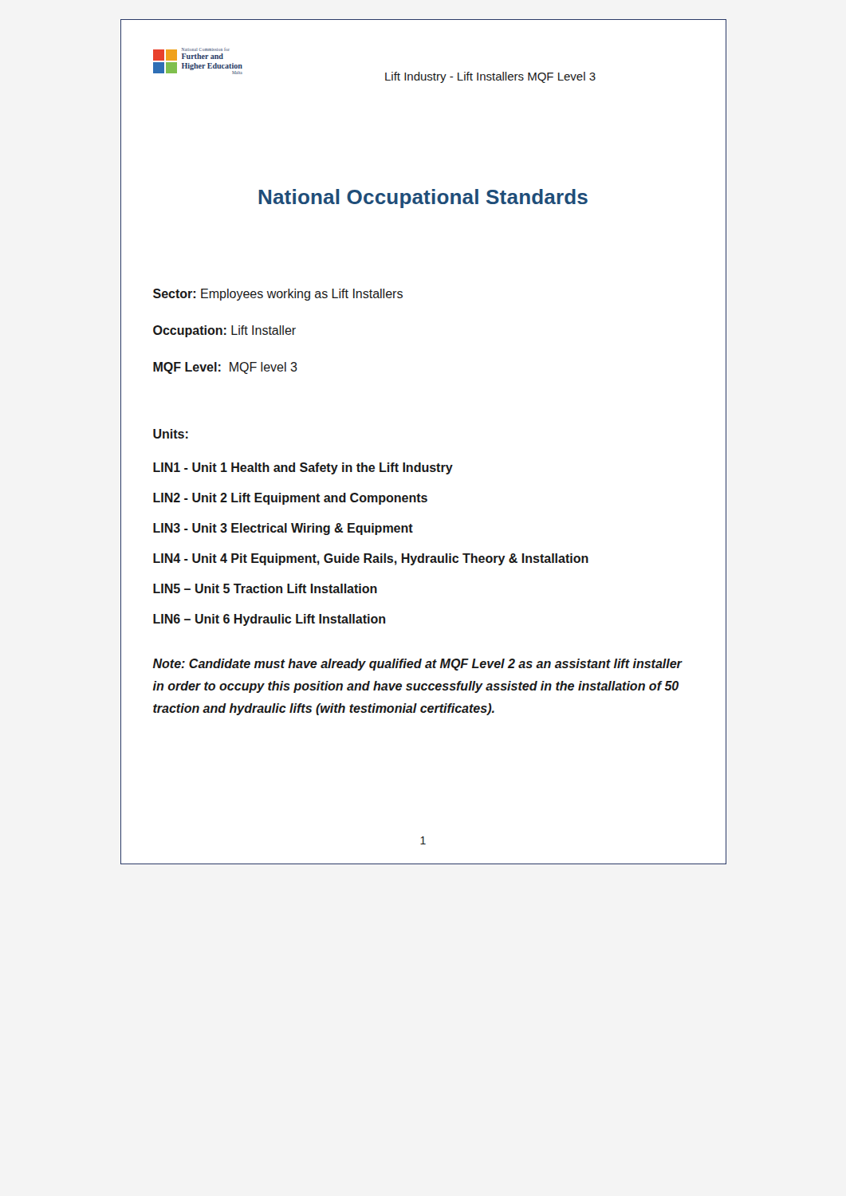National Commission for Further and Higher Education Malta
Lift Industry - Lift Installers MQF Level 3
National Occupational Standards
Sector: Employees working as Lift Installers
Occupation: Lift Installer
MQF Level: MQF level 3
Units:
LIN1 - Unit 1 Health and Safety in the Lift Industry
LIN2 - Unit 2 Lift Equipment and Components
LIN3 - Unit 3 Electrical Wiring & Equipment
LIN4 - Unit 4 Pit Equipment, Guide Rails, Hydraulic Theory & Installation
LIN5 – Unit 5 Traction Lift Installation
LIN6 – Unit 6 Hydraulic Lift Installation
Note: Candidate must have already qualified at MQF Level 2 as an assistant lift installer in order to occupy this position and have successfully assisted in the installation of 50 traction and hydraulic lifts (with testimonial certificates).
1